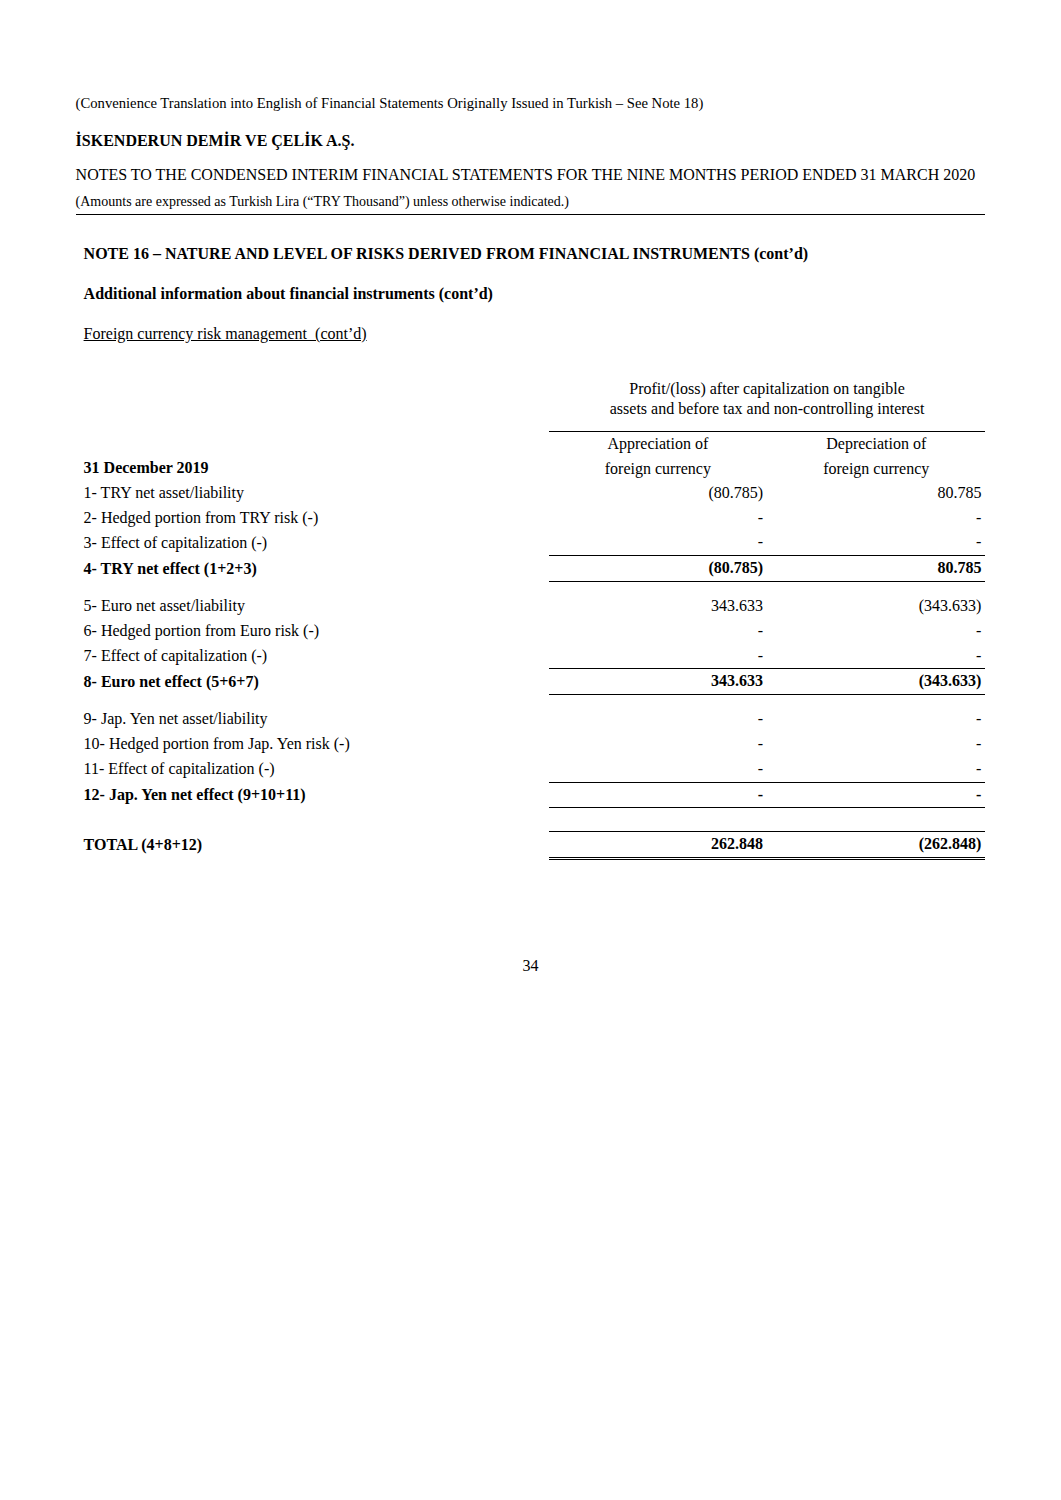(Convenience Translation into English of Financial Statements Originally Issued in Turkish – See Note 18)
İSKENDERUN DEMİR VE ÇELİK A.Ş.
NOTES TO THE CONDENSED INTERIM FINANCIAL STATEMENTS FOR THE NINE MONTHS PERIOD ENDED 31 MARCH 2020
(Amounts are expressed as Turkish Lira (“TRY Thousand”) unless otherwise indicated.)
NOTE 16 – NATURE AND LEVEL OF RISKS DERIVED FROM FINANCIAL INSTRUMENTS (cont’d)
Additional information about financial instruments (cont’d)
Foreign currency risk management (cont’d)
| | Profit/(loss) after capitalization on tangible assets and before tax and non-controlling interest |
| | Appreciation of | Depreciation of |
| 31 December 2019 | foreign currency | foreign currency |
| 1- TRY net asset/liability | (80.785) | 80.785 |
| 2- Hedged portion from TRY risk (-) | - | - |
| 3- Effect of capitalization (-) | - | - |
| 4- TRY net effect (1+2+3) | (80.785) | 80.785 |
| 5- Euro net asset/liability | 343.633 | (343.633) |
| 6- Hedged portion from Euro risk (-) | - | - |
| 7- Effect of capitalization (-) | - | - |
| 8- Euro net effect (5+6+7) | 343.633 | (343.633) |
| 9- Jap. Yen net asset/liability | - | - |
| 10- Hedged portion from Jap. Yen risk (-) | - | - |
| 11- Effect of capitalization (-) | - | - |
| 12- Jap. Yen net effect (9+10+11) | - | - |
| TOTAL (4+8+12) | 262.848 | (262.848) |
34